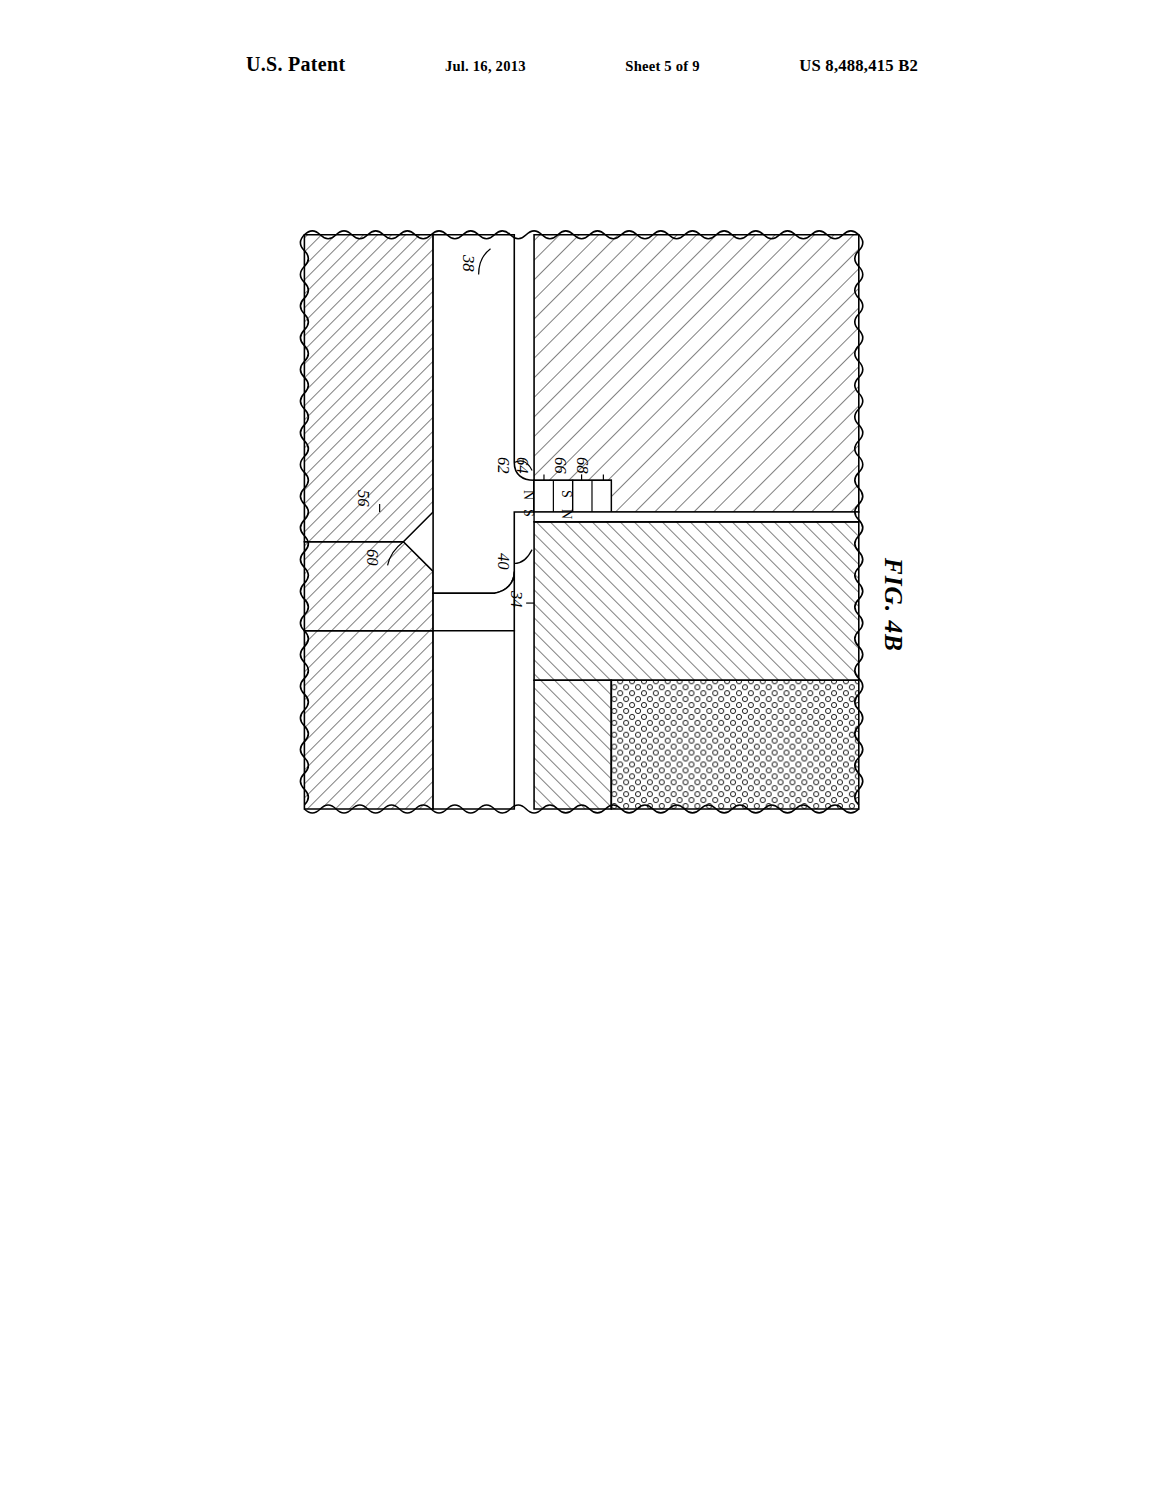U.S. Patent Jul. 16, 2013 Sheet 5 of 9 US 8,488,415 B2
N S S N 38 62 64 66 68 40 34 56 60
FIG. 4B